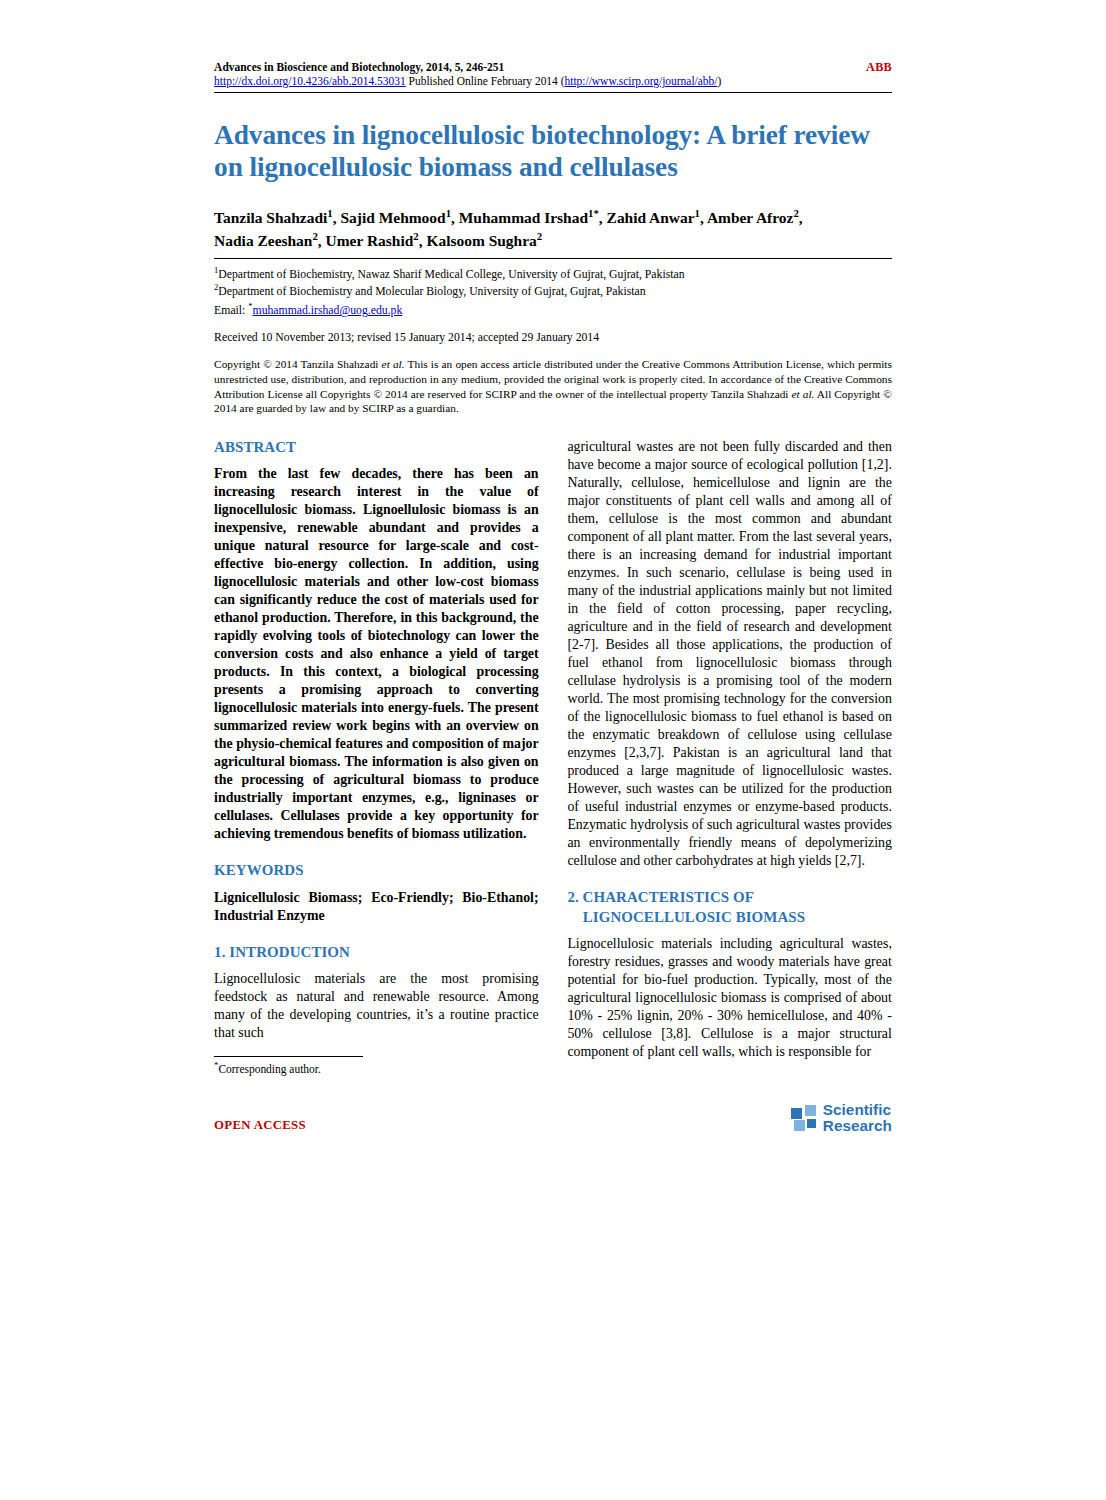Advances in Bioscience and Biotechnology, 2014, 5, 246-251
http://dx.doi.org/10.4236/abb.2014.53031 Published Online February 2014 (http://www.scirp.org/journal/abb/)
ABB
Advances in lignocellulosic biotechnology: A brief review
on lignocellulosic biomass and cellulases
Tanzila Shahzadi1, Sajid Mehmood1, Muhammad Irshad1*, Zahid Anwar1, Amber Afroz2,
Nadia Zeeshan2, Umer Rashid2, Kalsoom Sughra2
1Department of Biochemistry, Nawaz Sharif Medical College, University of Gujrat, Gujrat, Pakistan
2Department of Biochemistry and Molecular Biology, University of Gujrat, Gujrat, Pakistan
Email: *muhammad.irshad@uog.edu.pk
Received 10 November 2013; revised 15 January 2014; accepted 29 January 2014
Copyright © 2014 Tanzila Shahzadi et al. This is an open access article distributed under the Creative Commons Attribution License, which permits unrestricted use, distribution, and reproduction in any medium, provided the original work is properly cited. In accordance of the Creative Commons Attribution License all Copyrights © 2014 are reserved for SCIRP and the owner of the intellectual property Tanzila Shahzadi et al. All Copyright © 2014 are guarded by law and by SCIRP as a guardian.
ABSTRACT
From the last few decades, there has been an increasing research interest in the value of lignocellulosic biomass. Lignoellulosic biomass is an inexpensive, renewable abundant and provides a unique natural resource for large-scale and cost-effective bio-energy collection. In addition, using lignocellulosic materials and other low-cost biomass can significantly reduce the cost of materials used for ethanol production. Therefore, in this background, the rapidly evolving tools of biotechnology can lower the conversion costs and also enhance a yield of target products. In this context, a biological processing presents a promising approach to converting lignocellulosic materials into energy-fuels. The present summarized review work begins with an overview on the physio-chemical features and composition of major agricultural biomass. The information is also given on the processing of agricultural biomass to produce industrially important enzymes, e.g., ligninases or cellulases. Cellulases provide a key opportunity for achieving tremendous benefits of biomass utilization.
KEYWORDS
Lignicellulosic Biomass; Eco-Friendly; Bio-Ethanol; Industrial Enzyme
1. INTRODUCTION
Lignocellulosic materials are the most promising feedstock as natural and renewable resource. Among many of the developing countries, it’s a routine practice that such
*Corresponding author.
agricultural wastes are not been fully discarded and then have become a major source of ecological pollution [1,2]. Naturally, cellulose, hemicellulose and lignin are the major constituents of plant cell walls and among all of them, cellulose is the most common and abundant component of all plant matter. From the last several years, there is an increasing demand for industrial important enzymes. In such scenario, cellulase is being used in many of the industrial applications mainly but not limited in the field of cotton processing, paper recycling, agriculture and in the field of research and development [2-7]. Besides all those applications, the production of fuel ethanol from lignocellulosic biomass through cellulase hydrolysis is a promising tool of the modern world. The most promising technology for the conversion of the lignocellulosic biomass to fuel ethanol is based on the enzymatic breakdown of cellulose using cellulase enzymes [2,3,7]. Pakistan is an agricultural land that produced a large magnitude of lignocellulosic wastes. However, such wastes can be utilized for the production of useful industrial enzymes or enzyme-based products. Enzymatic hydrolysis of such agricultural wastes provides an environmentally friendly means of depolymerizing cellulose and other carbohydrates at high yields [2,7].
2. CHARACTERISTICS OF
LIGNOCELLULOSIC BIOMASS
Lignocellulosic materials including agricultural wastes, forestry residues, grasses and woody materials have great potential for bio-fuel production. Typically, most of the agricultural lignocellulosic biomass is comprised of about 10% - 25% lignin, 20% - 30% hemicellulose, and 40% - 50% cellulose [3,8]. Cellulose is a major structural component of plant cell walls, which is responsible for
OPEN ACCESS
Scientific Research